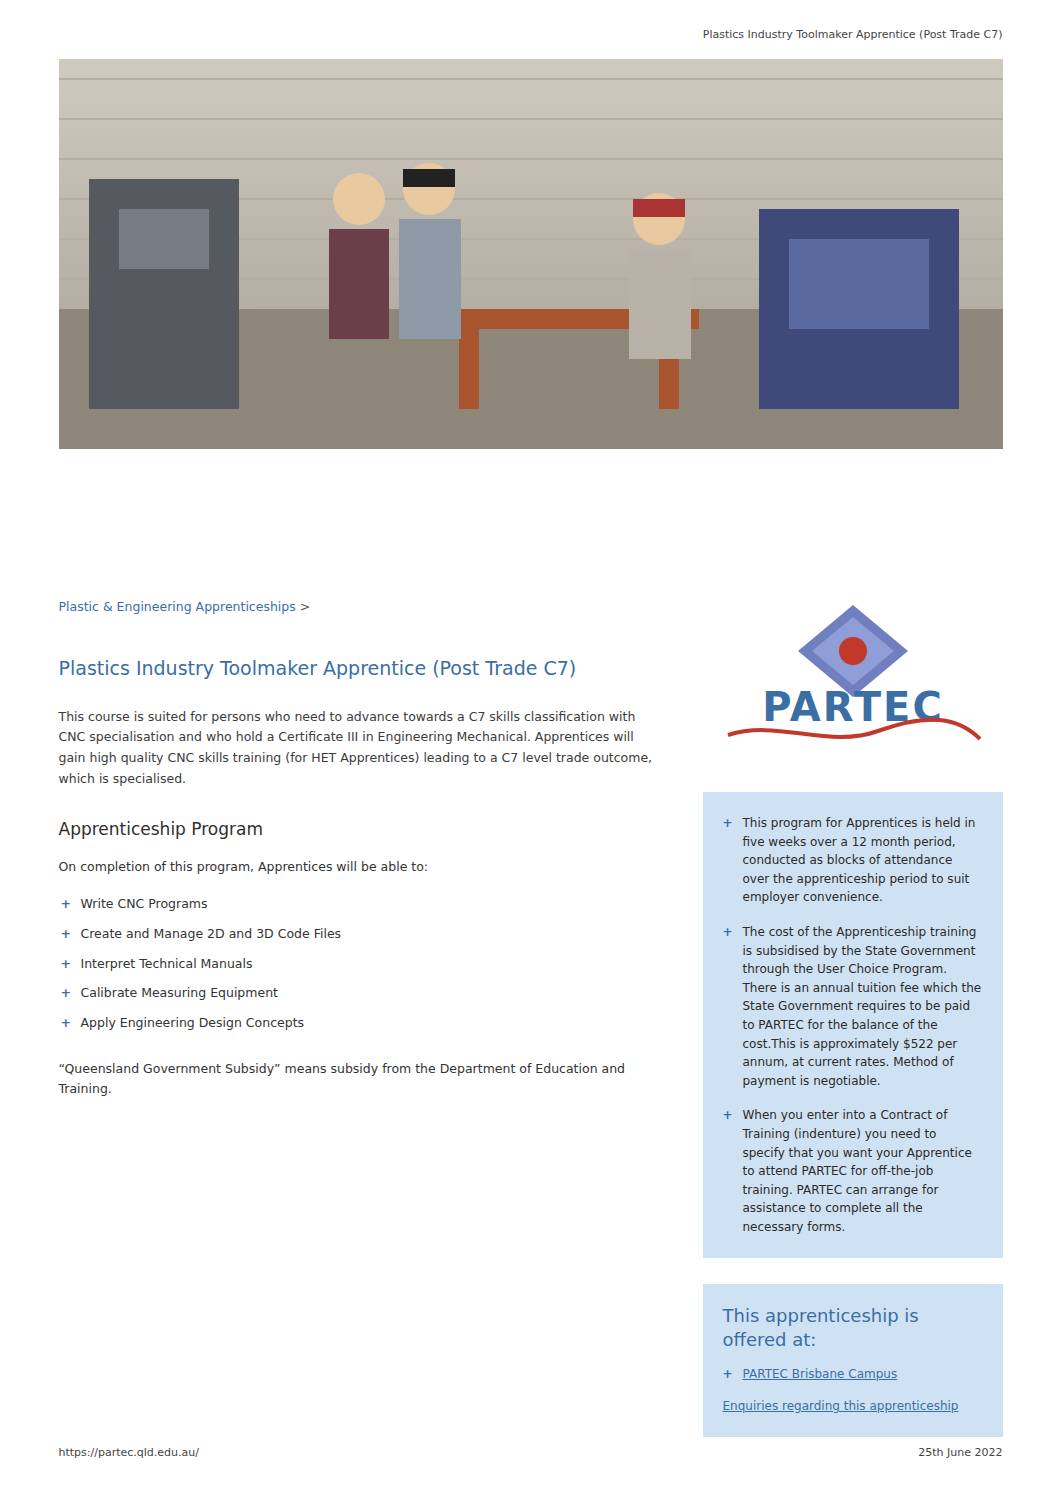Plastics Industry Toolmaker Apprentice (Post Trade C7)
Plastic & Engineering Apprenticeships >
Plastics Industry Toolmaker Apprentice (Post Trade C7)
This course is suited for persons who need to advance towards a C7 skills classification with CNC specialisation and who hold a Certificate III in Engineering Mechanical. Apprentices will gain high quality CNC skills training (for HET Apprentices) leading to a C7 level trade outcome, which is specialised.
Apprenticeship Program
On completion of this program, Apprentices will be able to:
Write CNC Programs
Create and Manage 2D and 3D Code Files
Interpret Technical Manuals
Calibrate Measuring Equipment
Apply Engineering Design Concepts
“Queensland Government Subsidy” means subsidy from the Department of Education and Training.
This program for Apprentices is held in five weeks over a 12 month period, conducted as blocks of attendance over the apprenticeship period to suit employer convenience.
The cost of the Apprenticeship training is subsidised by the State Government through the User Choice Program. There is an annual tuition fee which the State Government requires to be paid to PARTEC for the balance of the cost.This is approximately $522 per annum, at current rates. Method of payment is negotiable.
When you enter into a Contract of Training (indenture) you need to specify that you want your Apprentice to attend PARTEC for off-the-job training. PARTEC can arrange for assistance to complete all the necessary forms.
This apprenticeship is offered at:
PARTEC Brisbane Campus
Enquiries regarding this apprenticeship
https://partec.qld.edu.au/
25th June 2022